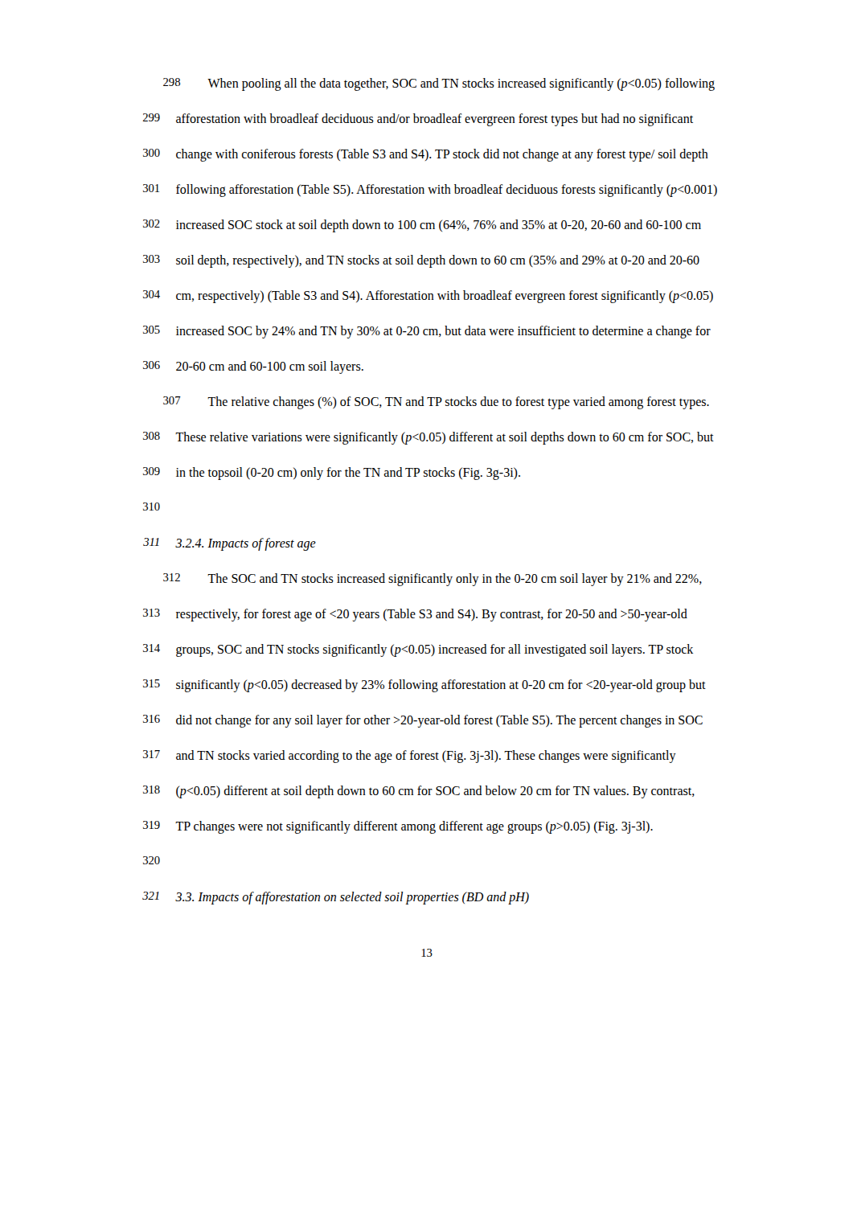When pooling all the data together, SOC and TN stocks increased significantly (p<0.05) following
afforestation with broadleaf deciduous and/or broadleaf evergreen forest types but had no significant
change with coniferous forests (Table S3 and S4). TP stock did not change at any forest type/ soil depth
following afforestation (Table S5). Afforestation with broadleaf deciduous forests significantly (p<0.001)
increased SOC stock at soil depth down to 100 cm (64%, 76% and 35% at 0-20, 20-60 and 60-100 cm
soil depth, respectively), and TN stocks at soil depth down to 60 cm (35% and 29% at 0-20 and 20-60
cm, respectively) (Table S3 and S4). Afforestation with broadleaf evergreen forest significantly (p<0.05)
increased SOC by 24% and TN by 30% at 0-20 cm, but data were insufficient to determine a change for
20-60 cm and 60-100 cm soil layers.
The relative changes (%) of SOC, TN and TP stocks due to forest type varied among forest types.
These relative variations were significantly (p<0.05) different at soil depths down to 60 cm for SOC, but
in the topsoil (0-20 cm) only for the TN and TP stocks (Fig. 3g-3i).
3.2.4. Impacts of forest age
The SOC and TN stocks increased significantly only in the 0-20 cm soil layer by 21% and 22%,
respectively, for forest age of <20 years (Table S3 and S4). By contrast, for 20-50 and >50-year-old
groups, SOC and TN stocks significantly (p<0.05) increased for all investigated soil layers. TP stock
significantly (p<0.05) decreased by 23% following afforestation at 0-20 cm for <20-year-old group but
did not change for any soil layer for other >20-year-old forest (Table S5). The percent changes in SOC
and TN stocks varied according to the age of forest (Fig. 3j-3l). These changes were significantly
(p<0.05) different at soil depth down to 60 cm for SOC and below 20 cm for TN values. By contrast,
TP changes were not significantly different among different age groups (p>0.05) (Fig. 3j-3l).
3.3. Impacts of afforestation on selected soil properties (BD and pH)
13